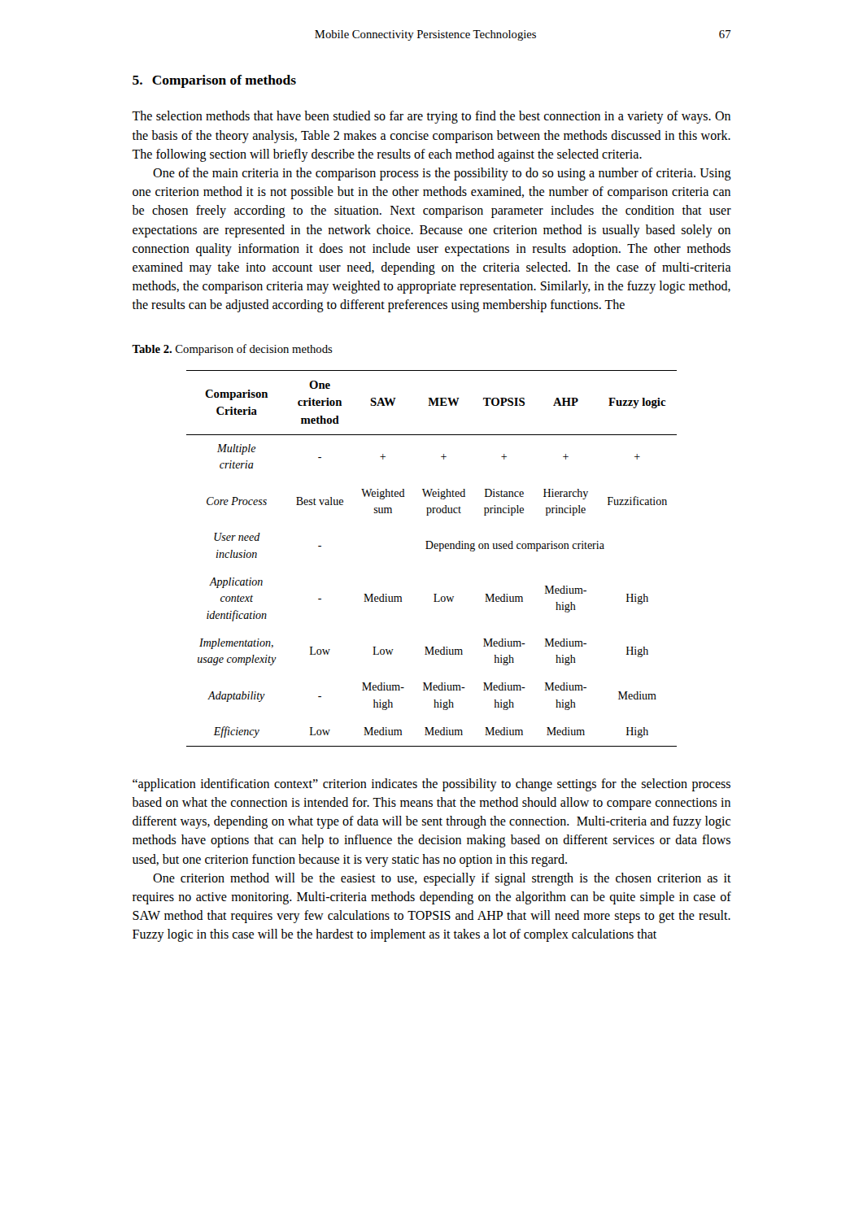Mobile Connectivity Persistence Technologies 67
5. Comparison of methods
The selection methods that have been studied so far are trying to find the best connection in a variety of ways. On the basis of the theory analysis, Table 2 makes a concise comparison between the methods discussed in this work. The following section will briefly describe the results of each method against the selected criteria.
One of the main criteria in the comparison process is the possibility to do so using a number of criteria. Using one criterion method it is not possible but in the other methods examined, the number of comparison criteria can be chosen freely according to the situation. Next comparison parameter includes the condition that user expectations are represented in the network choice. Because one criterion method is usually based solely on connection quality information it does not include user expectations in results adoption. The other methods examined may take into account user need, depending on the criteria selected. In the case of multi-criteria methods, the comparison criteria may weighted to appropriate representation. Similarly, in the fuzzy logic method, the results can be adjusted according to different preferences using membership functions. The
Table 2. Comparison of decision methods
| Comparison Criteria | One criterion method | SAW | MEW | TOPSIS | AHP | Fuzzy logic |
| --- | --- | --- | --- | --- | --- | --- |
| Multiple criteria | - | + | + | + | + | + |
| Core Process | Best value | Weighted sum | Weighted product | Distance principle | Hierarchy principle | Fuzzification |
| User need inclusion | - | Depending on used comparison criteria |
| Application context identification | - | Medium | Low | Medium | Medium- high | High |
| Implementation, usage complexity | Low | Low | Medium | Medium- high | Medium- high | High |
| Adaptability | - | Medium- high | Medium- high | Medium- high | Medium- high | Medium |
| Efficiency | Low | Medium | Medium | Medium | Medium | High |
“application identification context” criterion indicates the possibility to change settings for the selection process based on what the connection is intended for. This means that the method should allow to compare connections in different ways, depending on what type of data will be sent through the connection. Multi-criteria and fuzzy logic methods have options that can help to influence the decision making based on different services or data flows used, but one criterion function because it is very static has no option in this regard.
One criterion method will be the easiest to use, especially if signal strength is the chosen criterion as it requires no active monitoring. Multi-criteria methods depending on the algorithm can be quite simple in case of SAW method that requires very few calculations to TOPSIS and AHP that will need more steps to get the result. Fuzzy logic in this case will be the hardest to implement as it takes a lot of complex calculations that